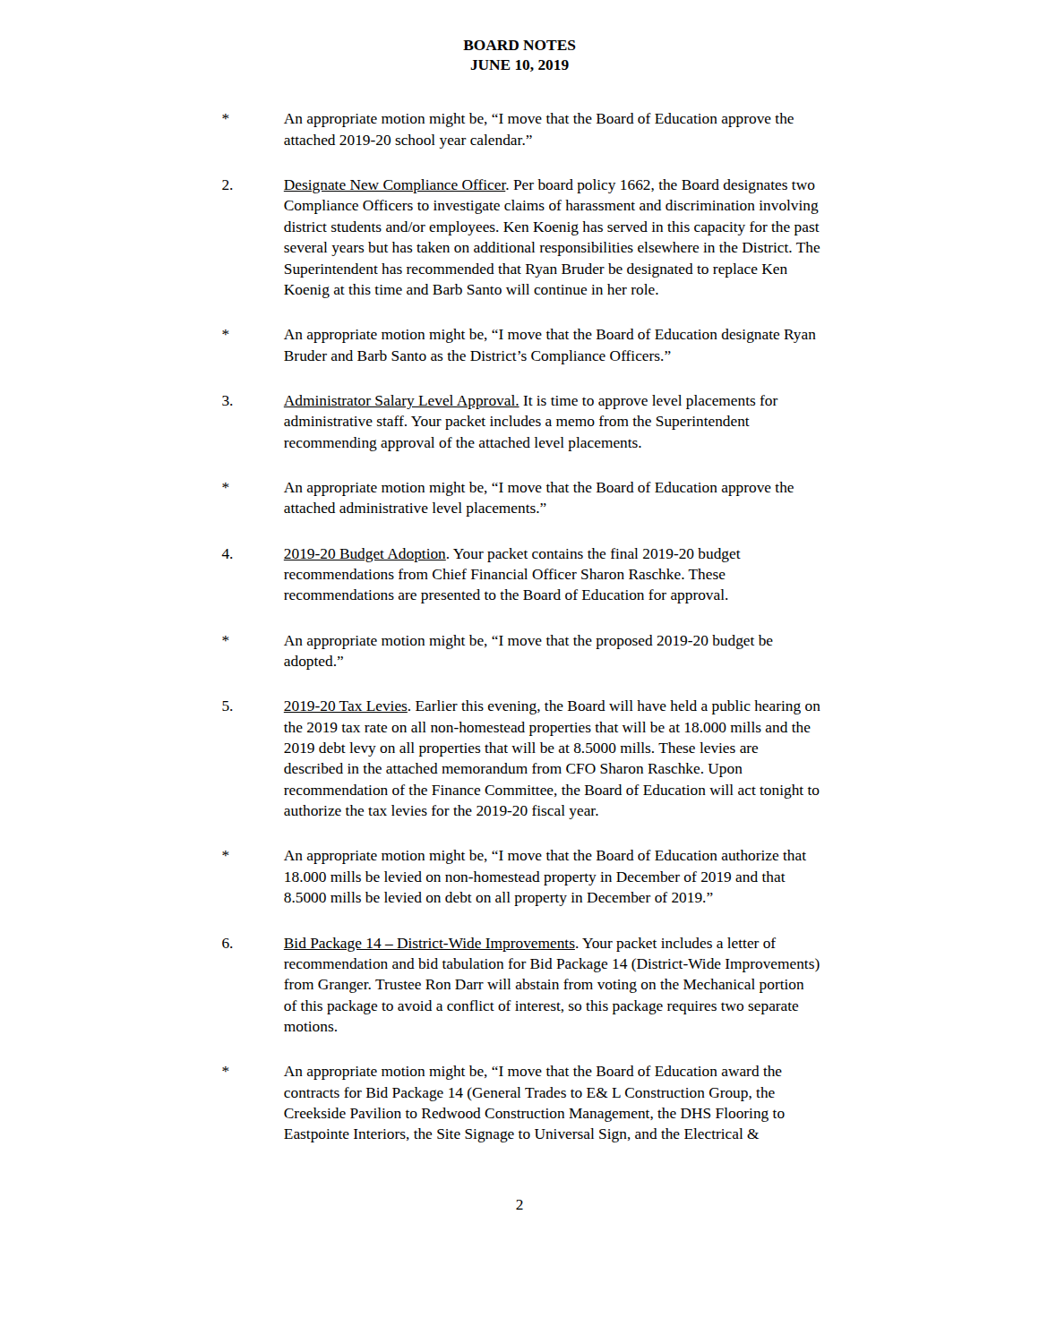BOARD NOTES
JUNE 10, 2019
*
An appropriate motion might be, “I move that the Board of Education approve the attached 2019-20 school year calendar.”
2.
Designate New Compliance Officer. Per board policy 1662, the Board designates two Compliance Officers to investigate claims of harassment and discrimination involving district students and/or employees. Ken Koenig has served in this capacity for the past several years but has taken on additional responsibilities elsewhere in the District. The Superintendent has recommended that Ryan Bruder be designated to replace Ken Koenig at this time and Barb Santo will continue in her role.
*
An appropriate motion might be, “I move that the Board of Education designate Ryan Bruder and Barb Santo as the District’s Compliance Officers.”
3.
Administrator Salary Level Approval. It is time to approve level placements for administrative staff. Your packet includes a memo from the Superintendent recommending approval of the attached level placements.
*
An appropriate motion might be, “I move that the Board of Education approve the attached administrative level placements.”
4.
2019-20 Budget Adoption. Your packet contains the final 2019-20 budget recommendations from Chief Financial Officer Sharon Raschke. These recommendations are presented to the Board of Education for approval.
*
An appropriate motion might be, “I move that the proposed 2019-20 budget be adopted.”
5.
2019-20 Tax Levies. Earlier this evening, the Board will have held a public hearing on the 2019 tax rate on all non-homestead properties that will be at 18.000 mills and the 2019 debt levy on all properties that will be at 8.5000 mills. These levies are described in the attached memorandum from CFO Sharon Raschke. Upon recommendation of the Finance Committee, the Board of Education will act tonight to authorize the tax levies for the 2019-20 fiscal year.
*
An appropriate motion might be, “I move that the Board of Education authorize that 18.000 mills be levied on non-homestead property in December of 2019 and that 8.5000 mills be levied on debt on all property in December of 2019.”
6.
Bid Package 14 – District-Wide Improvements. Your packet includes a letter of recommendation and bid tabulation for Bid Package 14 (District-Wide Improvements) from Granger. Trustee Ron Darr will abstain from voting on the Mechanical portion of this package to avoid a conflict of interest, so this package requires two separate motions.
*
An appropriate motion might be, “I move that the Board of Education award the contracts for Bid Package 14 (General Trades to E& L Construction Group, the Creekside Pavilion to Redwood Construction Management, the DHS Flooring to Eastpointe Interiors, the Site Signage to Universal Sign, and the Electrical &
2